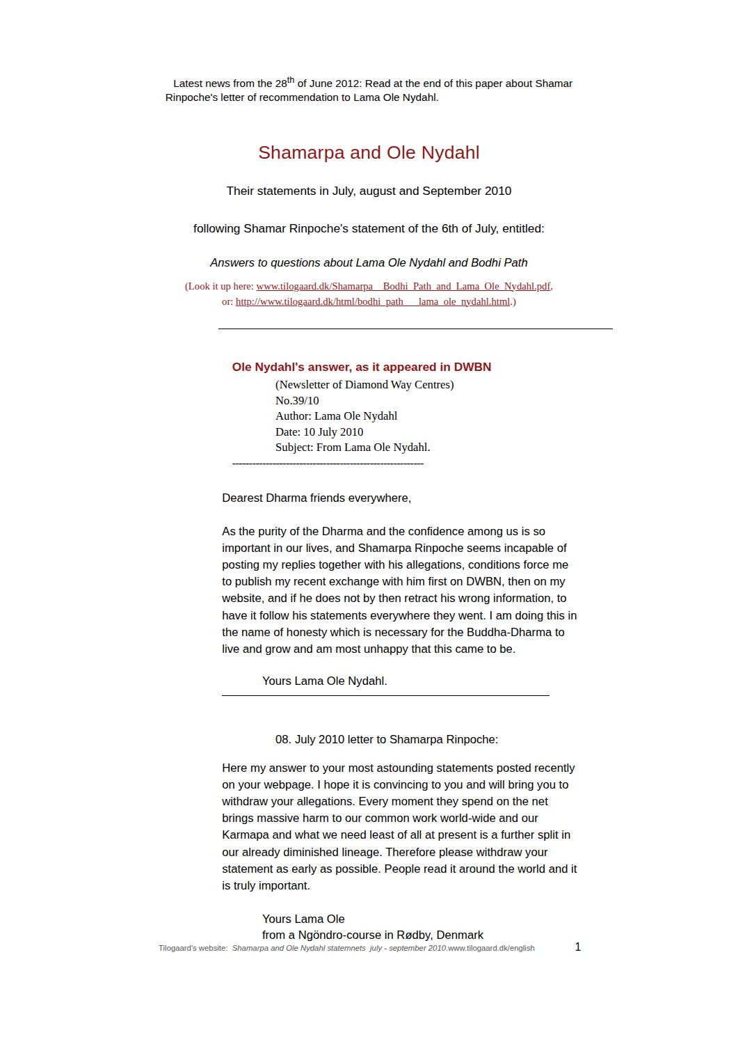Latest news from the 28th of June 2012: Read at the end of this paper about Shamar Rinpoche's letter of recommendation to Lama Ole Nydahl.
Shamarpa and Ole Nydahl
Their statements in July, august and September 2010
following Shamar Rinpoche's statement of the 6th of July, entitled:
Answers to questions about Lama Ole Nydahl and Bodhi Path
(Look it up here: www.tilogaard.dk/Shamarpa__Bodhi_Path_and_Lama_Ole_Nydahl.pdf,
or: http://www.tilogaard.dk/html/bodhi_path___lama_ole_nydahl.html.)
Ole Nydahl's answer, as it appeared in DWBN
(Newsletter of Diamond Way Centres)
No.39/10
Author: Lama Ole Nydahl
Date: 10 July 2010
Subject: From Lama Ole Nydahl.
---------------------------------------------------------
Dearest Dharma friends everywhere,
As the purity of the Dharma and the confidence among us is so important in our lives, and Shamarpa Rinpoche seems incapable of posting my replies together with his allegations, conditions force me to publish my recent exchange with him first on DWBN, then on my website, and if he does not by then retract his wrong information, to have it follow his statements everywhere they went. I am doing this in the name of honesty which is necessary for the Buddha-Dharma to live and grow and am most unhappy that this came to be.
Yours Lama Ole Nydahl.
08. July 2010 letter to Shamarpa Rinpoche:
Here my answer to your most astounding statements posted recently on your webpage. I hope it is convincing to you and will bring you to withdraw your allegations. Every moment they spend on the net brings massive harm to our common work world-wide and our Karmapa and what we need least of all at present is a further split in our already diminished lineage. Therefore please withdraw your statement as early as possible. People read it around the world and it is truly important.
Yours Lama Ole
from a Ngöndro-course in Rødby, Denmark
Tilogaard's website: Shamarpa and Ole Nydahl statemnets july - september 2010. www.tilogaard.dk/english 1